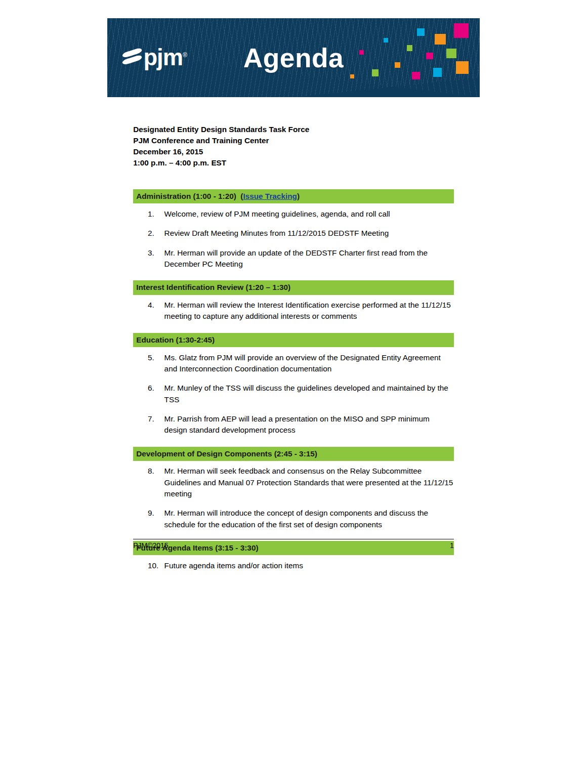pjm®
Agenda
Designated Entity Design Standards Task Force
PJM Conference and Training Center
December 16, 2015
1:00 p.m. – 4:00 p.m. EST
Administration (1:00 - 1:20) (Issue Tracking)
1. Welcome, review of PJM meeting guidelines, agenda, and roll call
2. Review Draft Meeting Minutes from 11/12/2015 DEDSTF Meeting
3. Mr. Herman will provide an update of the DEDSTF Charter first read from the December PC Meeting
Interest Identification Review (1:20 – 1:30)
4. Mr. Herman will review the Interest Identification exercise performed at the 11/12/15 meeting to capture any additional interests or comments
Education (1:30-2:45)
5. Ms. Glatz from PJM will provide an overview of the Designated Entity Agreement and Interconnection Coordination documentation
6. Mr. Munley of the TSS will discuss the guidelines developed and maintained by the TSS
7. Mr. Parrish from AEP will lead a presentation on the MISO and SPP minimum design standard development process
Development of Design Components (2:45 - 3:15)
8. Mr. Herman will seek feedback and consensus on the Relay Subcommittee Guidelines and Manual 07 Protection Standards that were presented at the 11/12/15 meeting
9. Mr. Herman will introduce the concept of design components and discuss the schedule for the education of the first set of design components
Future Agenda Items (3:15 - 3:30)
10. Future agenda items and/or action items
PJM©2015 1